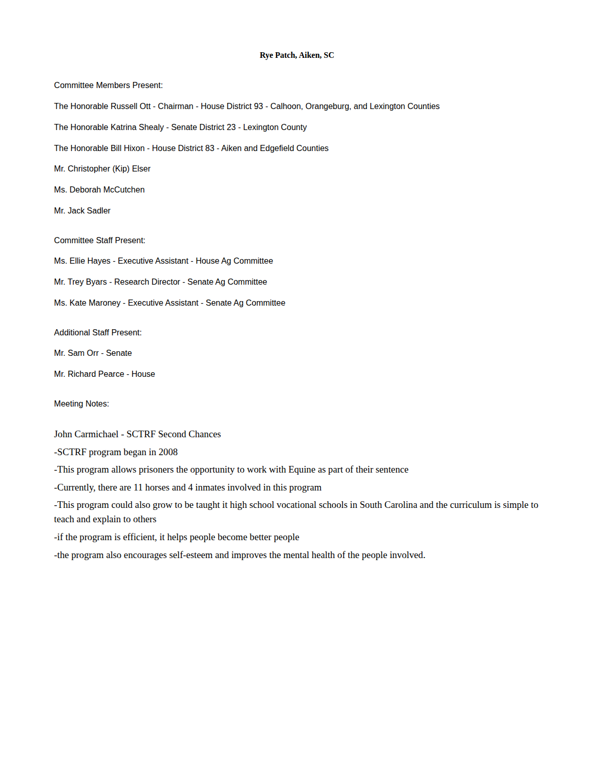Rye Patch, Aiken, SC
Committee Members Present:
The Honorable Russell Ott - Chairman - House District 93 - Calhoon, Orangeburg, and Lexington Counties
The Honorable Katrina Shealy - Senate District 23 - Lexington County
The Honorable Bill Hixon - House District 83 - Aiken and Edgefield Counties
Mr. Christopher (Kip) Elser
Ms. Deborah McCutchen
Mr. Jack Sadler
Committee Staff Present:
Ms. Ellie Hayes - Executive Assistant - House Ag Committee
Mr. Trey Byars - Research Director - Senate Ag Committee
Ms. Kate Maroney - Executive Assistant - Senate Ag Committee
Additional Staff Present:
Mr. Sam Orr - Senate
Mr. Richard Pearce - House
Meeting Notes:
John Carmichael - SCTRF Second Chances
-SCTRF program began in 2008
-This program allows prisoners the opportunity to work with Equine as part of their sentence
-Currently, there are 11 horses and 4 inmates involved in this program
-This program could also grow to be taught it high school vocational schools in South Carolina and the curriculum is simple to teach and explain to others
-if the program is efficient, it helps people become better people
-the program also encourages self-esteem and improves the mental health of the people involved.